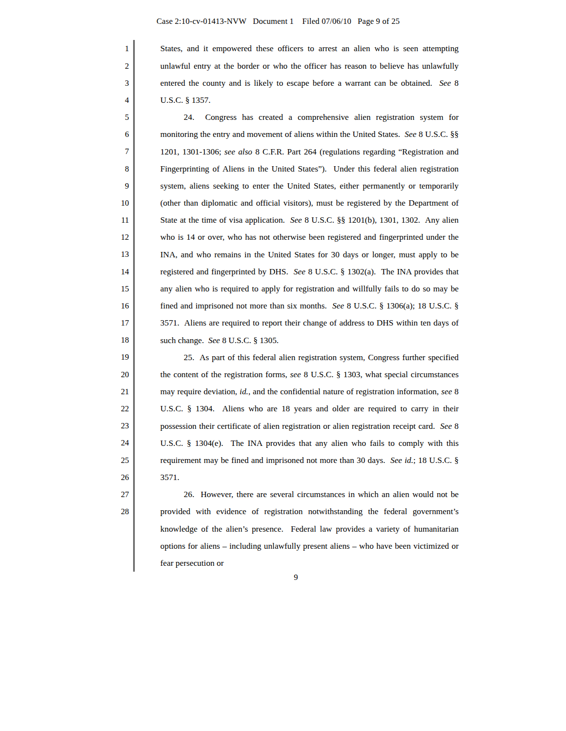Case 2:10-cv-01413-NVW Document 1 Filed 07/06/10 Page 9 of 25
1
2
3
4
5
6
7
8
9
10
11
12
13
14
15
16
17
18
19
20
21
22
23
24
25
26
27
28
States, and it empowered these officers to arrest an alien who is seen attempting unlawful entry at the border or who the officer has reason to believe has unlawfully entered the county and is likely to escape before a warrant can be obtained. See 8 U.S.C. § 1357.
24. Congress has created a comprehensive alien registration system for monitoring the entry and movement of aliens within the United States. See 8 U.S.C. §§ 1201, 1301-1306; see also 8 C.F.R. Part 264 (regulations regarding “Registration and Fingerprinting of Aliens in the United States”). Under this federal alien registration system, aliens seeking to enter the United States, either permanently or temporarily (other than diplomatic and official visitors), must be registered by the Department of State at the time of visa application. See 8 U.S.C. §§ 1201(b), 1301, 1302. Any alien who is 14 or over, who has not otherwise been registered and fingerprinted under the INA, and who remains in the United States for 30 days or longer, must apply to be registered and fingerprinted by DHS. See 8 U.S.C. § 1302(a). The INA provides that any alien who is required to apply for registration and willfully fails to do so may be fined and imprisoned not more than six months. See 8 U.S.C. § 1306(a); 18 U.S.C. § 3571. Aliens are required to report their change of address to DHS within ten days of such change. See 8 U.S.C. § 1305.
25. As part of this federal alien registration system, Congress further specified the content of the registration forms, see 8 U.S.C. § 1303, what special circumstances may require deviation, id., and the confidential nature of registration information, see 8 U.S.C. § 1304. Aliens who are 18 years and older are required to carry in their possession their certificate of alien registration or alien registration receipt card. See 8 U.S.C. § 1304(e). The INA provides that any alien who fails to comply with this requirement may be fined and imprisoned not more than 30 days. See id.; 18 U.S.C. § 3571.
26. However, there are several circumstances in which an alien would not be provided with evidence of registration notwithstanding the federal government’s knowledge of the alien’s presence. Federal law provides a variety of humanitarian options for aliens – including unlawfully present aliens – who have been victimized or fear persecution or
9